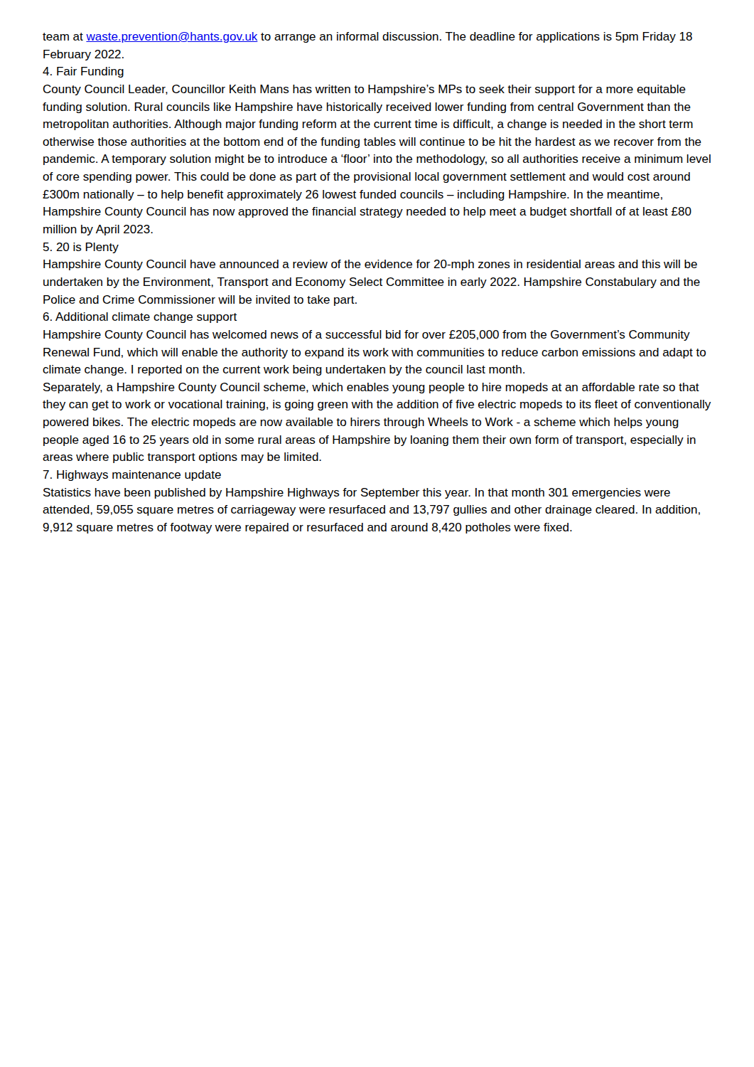team at waste.prevention@hants.gov.uk to arrange an informal discussion. The deadline for applications is 5pm Friday 18 February 2022.
4. Fair Funding
County Council Leader, Councillor Keith Mans has written to Hampshire’s MPs to seek their support for a more equitable funding solution. Rural councils like Hampshire have historically received lower funding from central Government than the metropolitan authorities. Although major funding reform at the current time is difficult, a change is needed in the short term otherwise those authorities at the bottom end of the funding tables will continue to be hit the hardest as we recover from the pandemic. A temporary solution might be to introduce a ‘floor’ into the methodology, so all authorities receive a minimum level of core spending power. This could be done as part of the provisional local government settlement and would cost around £300m nationally – to help benefit approximately 26 lowest funded councils – including Hampshire. In the meantime, Hampshire County Council has now approved the financial strategy needed to help meet a budget shortfall of at least £80 million by April 2023.
5. 20 is Plenty
Hampshire County Council have announced a review of the evidence for 20-mph zones in residential areas and this will be undertaken by the Environment, Transport and Economy Select Committee in early 2022. Hampshire Constabulary and the Police and Crime Commissioner will be invited to take part.
6. Additional climate change support
Hampshire County Council has welcomed news of a successful bid for over £205,000 from the Government’s Community Renewal Fund, which will enable the authority to expand its work with communities to reduce carbon emissions and adapt to climate change. I reported on the current work being undertaken by the council last month.
Separately, a Hampshire County Council scheme, which enables young people to hire mopeds at an affordable rate so that they can get to work or vocational training, is going green with the addition of five electric mopeds to its fleet of conventionally powered bikes. The electric mopeds are now available to hirers through Wheels to Work - a scheme which helps young people aged 16 to 25 years old in some rural areas of Hampshire by loaning them their own form of transport, especially in areas where public transport options may be limited.
7. Highways maintenance update
Statistics have been published by Hampshire Highways for September this year. In that month 301 emergencies were attended, 59,055 square metres of carriageway were resurfaced and 13,797 gullies and other drainage cleared. In addition, 9,912 square metres of footway were repaired or resurfaced and around 8,420 potholes were fixed.